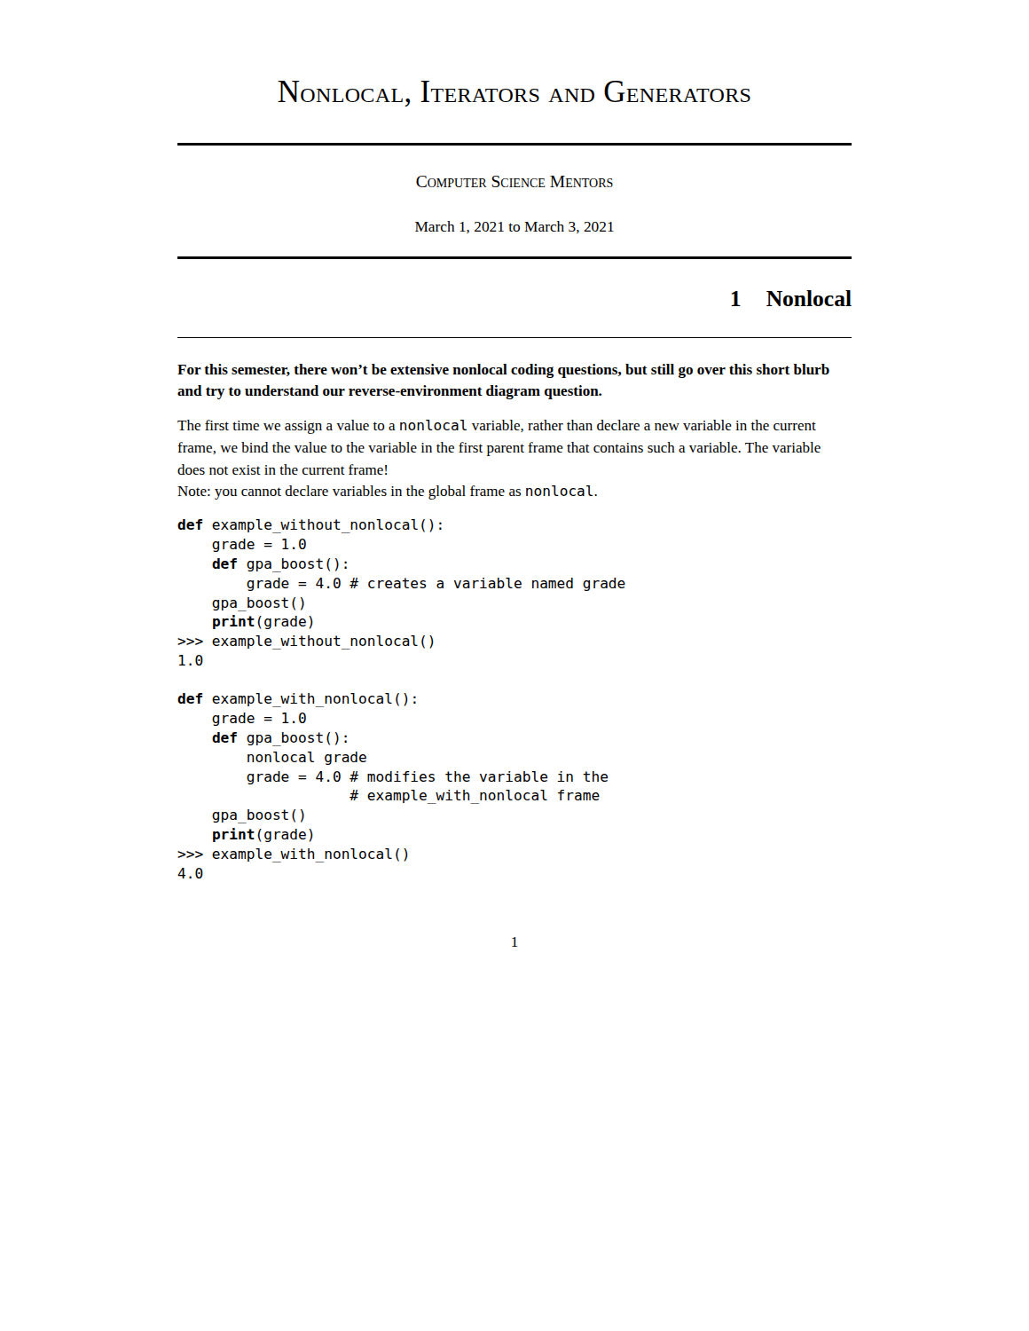Nonlocal, Iterators and Generators
Computer Science Mentors
March 1, 2021 to March 3, 2021
1 Nonlocal
For this semester, there won’t be extensive nonlocal coding questions, but still go over this short blurb and try to understand our reverse-environment diagram question.
The first time we assign a value to a nonlocal variable, rather than declare a new variable in the current frame, we bind the value to the variable in the first parent frame that contains such a variable. The variable does not exist in the current frame!
Note: you cannot declare variables in the global frame as nonlocal.
def example_without_nonlocal():
    grade = 1.0
    def gpa_boost():
        grade = 4.0 # creates a variable named grade
    gpa_boost()
    print(grade)
>>> example_without_nonlocal()
1.0

def example_with_nonlocal():
    grade = 1.0
    def gpa_boost():
        nonlocal grade
        grade = 4.0 # modifies the variable in the
                    # example_with_nonlocal frame
    gpa_boost()
    print(grade)
>>> example_with_nonlocal()
4.0
1